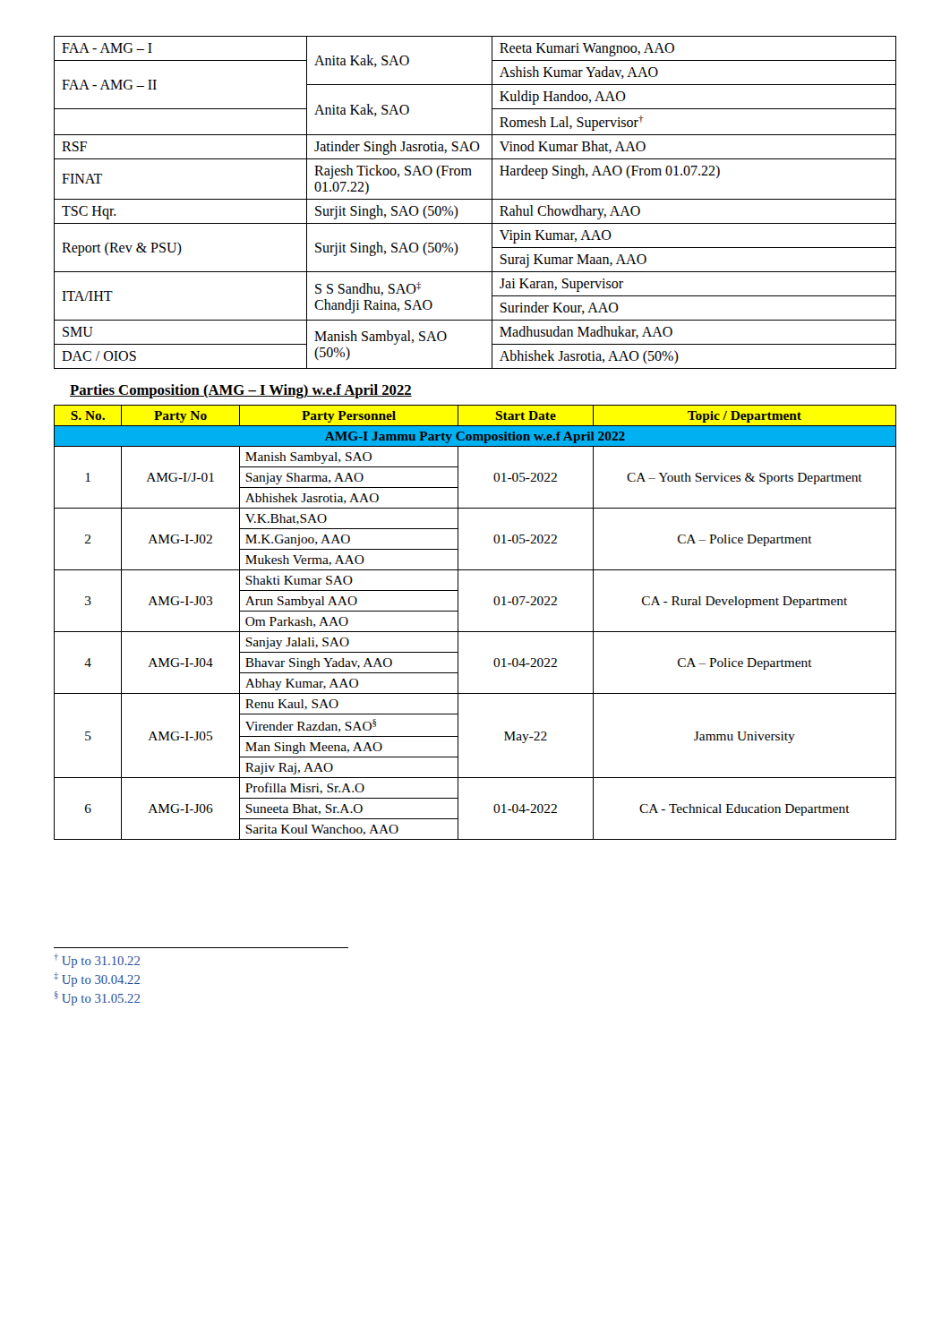| FAA - AMG – I | Anita Kak, SAO | Reeta Kumari Wangnoo, AAO |
| FAA - AMG – II | Ashish Kumar Yadav, AAO |
| Anita Kak, SAO | Kuldip Handoo, AAO |
| | Romesh Lal, Supervisor † |
| RSF | Jatinder Singh Jasrotia, SAO | Vinod Kumar Bhat, AAO |
| FINAT | Rajesh Tickoo, SAO (From 01.07.22) | Hardeep Singh, AAO (From 01.07.22) |
| TSC Hqr. | Surjit Singh, SAO (50%) | Rahul Chowdhary, AAO |
| Report (Rev & PSU) | Surjit Singh, SAO (50%) | Vipin Kumar, AAO |
| Suraj Kumar Maan, AAO |
| ITA/IHT | S S Sandhu, SAO ‡ Chandji Raina, SAO | Jai Karan, Supervisor |
| Surinder Kour, AAO |
| SMU | Manish Sambyal, SAO (50%) | Madhusudan Madhukar, AAO |
| DAC / OIOS | Abhishek Jasrotia, AAO (50%) |
Parties Composition (AMG – I Wing) w.e.f April 2022
| S. No. | Party No | Party Personnel | Start Date | Topic / Department |
| --- | --- | --- | --- | --- |
| AMG-I Jammu Party Composition w.e.f April 2022 |
| 1 | AMG-I/J-01 | Manish Sambyal, SAO | 01-05-2022 | CA – Youth Services & Sports Department |
| Sanjay Sharma, AAO |
| Abhishek Jasrotia, AAO |
| 2 | AMG-I-J02 | V.K.Bhat,SAO | 01-05-2022 | CA – Police Department |
| M.K.Ganjoo, AAO |
| Mukesh Verma, AAO |
| 3 | AMG-I-J03 | Shakti Kumar SAO | 01-07-2022 | CA - Rural Development Department |
| Arun Sambyal AAO |
| Om Parkash, AAO |
| 4 | AMG-I-J04 | Sanjay Jalali, SAO | 01-04-2022 | CA – Police Department |
| Bhavar Singh Yadav, AAO |
| Abhay Kumar, AAO |
| 5 | AMG-I-J05 | Renu Kaul, SAO | May-22 | Jammu University |
| Virender Razdan, SAO § |
| Man Singh Meena, AAO |
| Rajiv Raj, AAO |
| 6 | AMG-I-J06 | Profilla Misri, Sr.A.O | 01-04-2022 | CA - Technical Education Department |
| Suneeta Bhat, Sr.A.O |
| Sarita Koul Wanchoo, AAO |
† Up to 31.10.22
‡ Up to 30.04.22
§ Up to 31.05.22